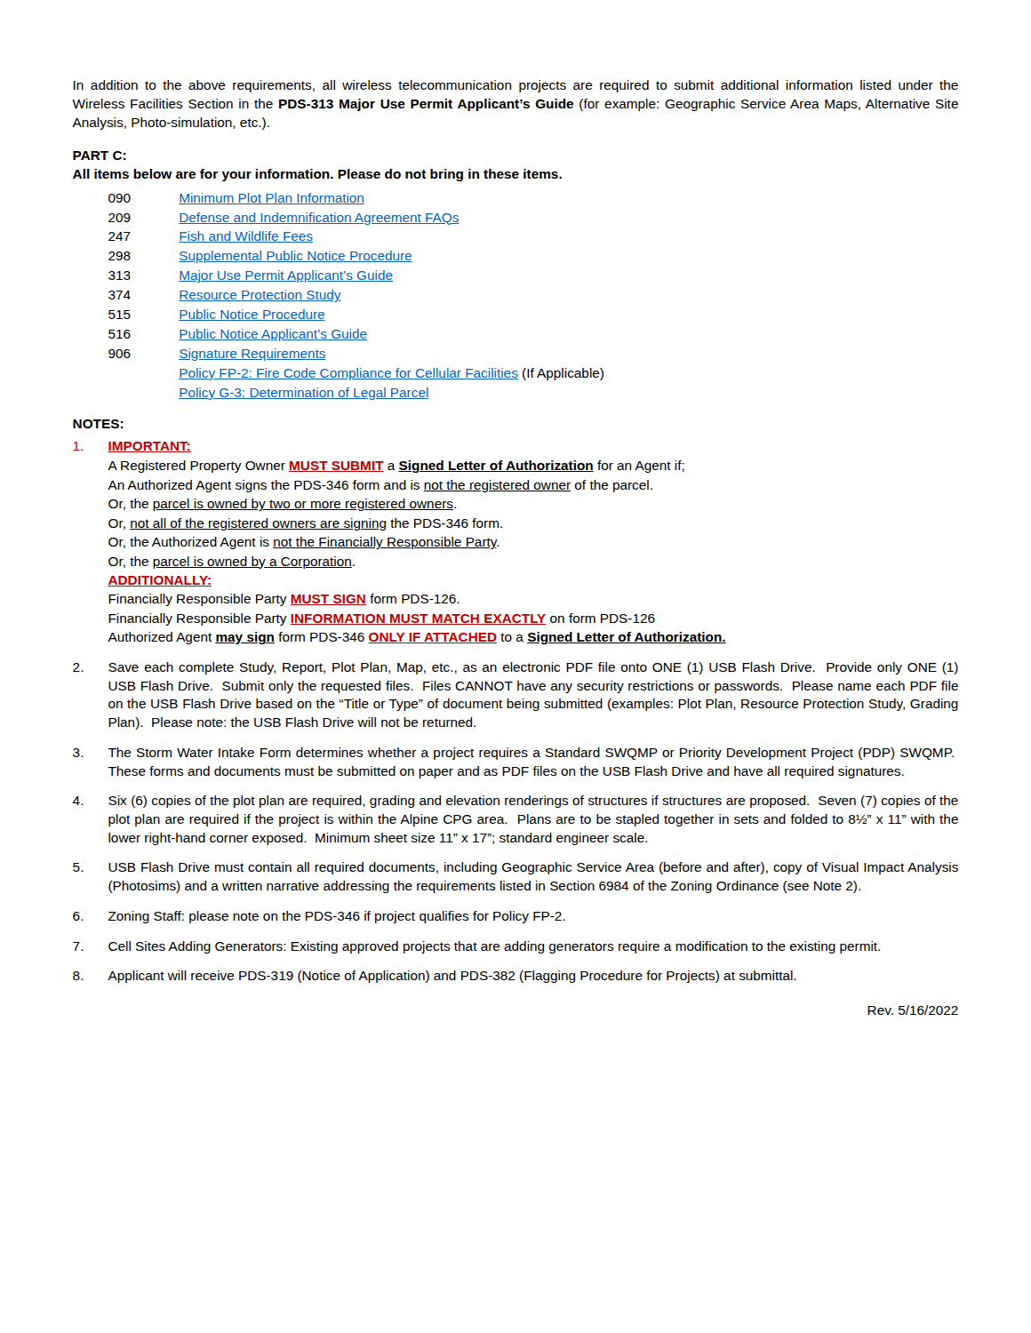In addition to the above requirements, all wireless telecommunication projects are required to submit additional information listed under the Wireless Facilities Section in the PDS-313 Major Use Permit Applicant’s Guide (for example: Geographic Service Area Maps, Alternative Site Analysis, Photo-simulation, etc.).
PART C:
All items below are for your information. Please do not bring in these items.
| 090 | Minimum Plot Plan Information |
| 209 | Defense and Indemnification Agreement FAQs |
| 247 | Fish and Wildlife Fees |
| 298 | Supplemental Public Notice Procedure |
| 313 | Major Use Permit Applicant’s Guide |
| 374 | Resource Protection Study |
| 515 | Public Notice Procedure |
| 516 | Public Notice Applicant’s Guide |
| 906 | Signature Requirements |
| | Policy FP-2: Fire Code Compliance for Cellular Facilities (If Applicable) |
| | Policy G-3: Determination of Legal Parcel |
NOTES:
IMPORTANT:
A Registered Property Owner MUST SUBMIT a Signed Letter of Authorization for an Agent if;
An Authorized Agent signs the PDS-346 form and is not the registered owner of the parcel.
Or, the parcel is owned by two or more registered owners.
Or, not all of the registered owners are signing the PDS-346 form.
Or, the Authorized Agent is not the Financially Responsible Party.
Or, the parcel is owned by a Corporation.
ADDITIONALLY:
Financially Responsible Party MUST SIGN form PDS-126.
Financially Responsible Party INFORMATION MUST MATCH EXACTLY on form PDS-126
Authorized Agent may sign form PDS-346 ONLY IF ATTACHED to a Signed Letter of Authorization.
Save each complete Study, Report, Plot Plan, Map, etc., as an electronic PDF file onto ONE (1) USB Flash Drive. Provide only ONE (1) USB Flash Drive. Submit only the requested files. Files CANNOT have any security restrictions or passwords. Please name each PDF file on the USB Flash Drive based on the “Title or Type” of document being submitted (examples: Plot Plan, Resource Protection Study, Grading Plan). Please note: the USB Flash Drive will not be returned.
The Storm Water Intake Form determines whether a project requires a Standard SWQMP or Priority Development Project (PDP) SWQMP. These forms and documents must be submitted on paper and as PDF files on the USB Flash Drive and have all required signatures.
Six (6) copies of the plot plan are required, grading and elevation renderings of structures if structures are proposed. Seven (7) copies of the plot plan are required if the project is within the Alpine CPG area. Plans are to be stapled together in sets and folded to 8½” x 11” with the lower right-hand corner exposed. Minimum sheet size 11” x 17”; standard engineer scale.
USB Flash Drive must contain all required documents, including Geographic Service Area (before and after), copy of Visual Impact Analysis (Photosims) and a written narrative addressing the requirements listed in Section 6984 of the Zoning Ordinance (see Note 2).
Zoning Staff: please note on the PDS-346 if project qualifies for Policy FP-2.
Cell Sites Adding Generators: Existing approved projects that are adding generators require a modification to the existing permit.
Applicant will receive PDS-319 (Notice of Application) and PDS-382 (Flagging Procedure for Projects) at submittal.
Rev. 5/16/2022